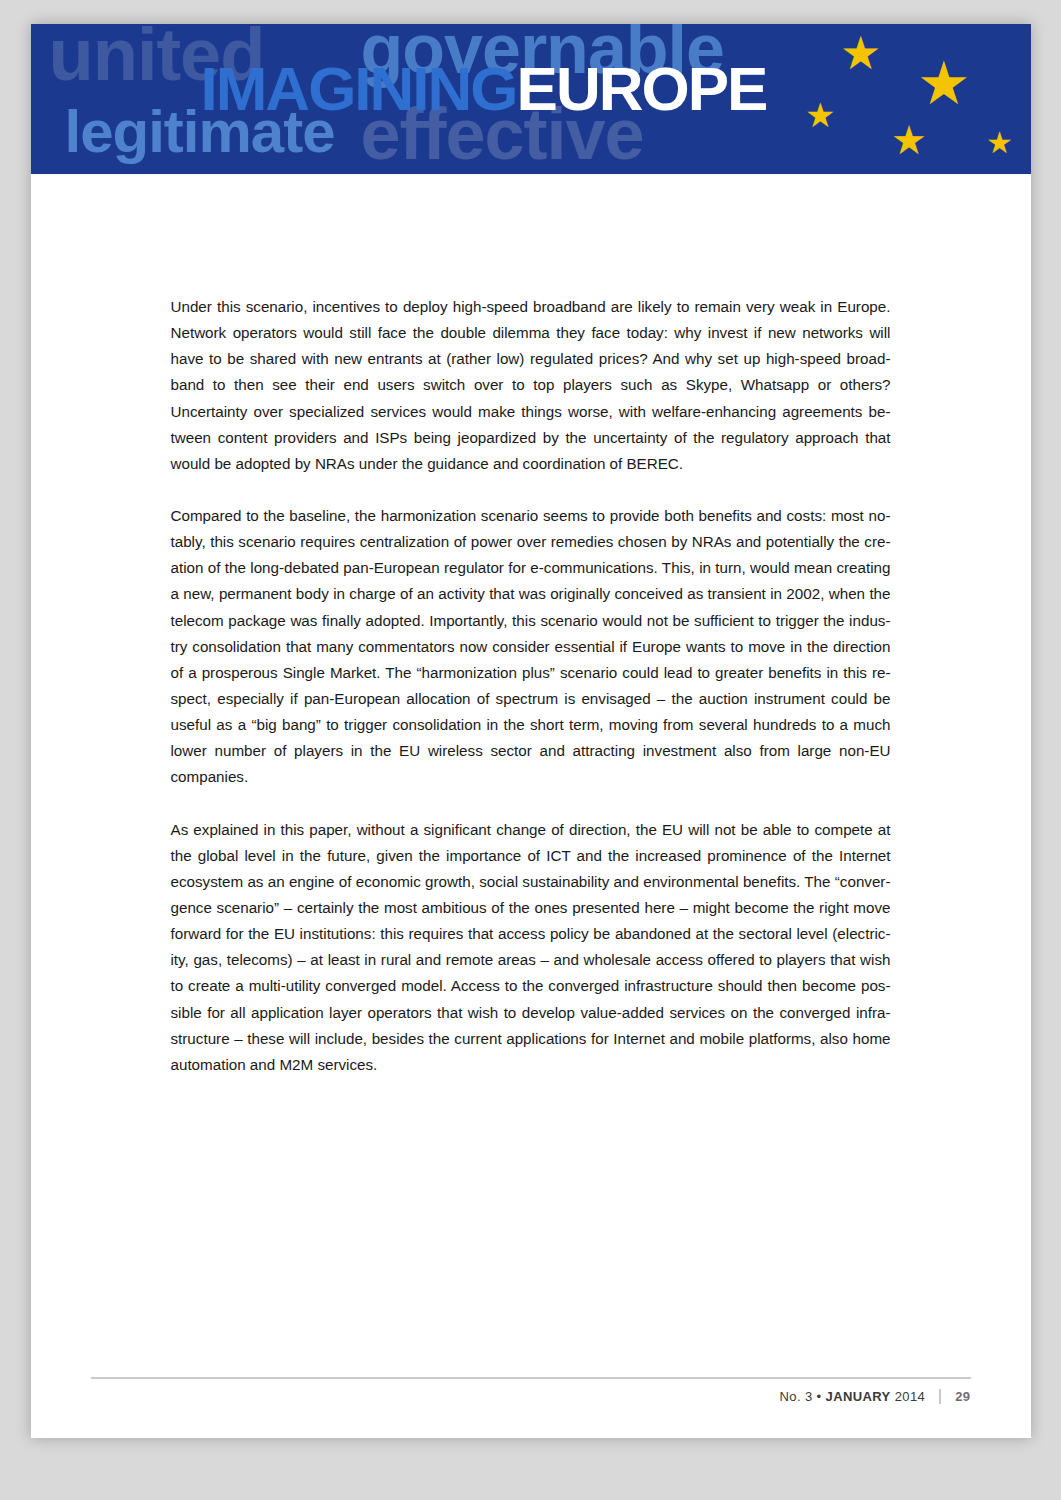united legitimate governable effective
IMAGINING EUROPE
★ ★ ★ ★ ★
Under this scenario, incentives to deploy high-speed broadband are likely to remain very weak in Europe. Network operators would still face the double dilemma they face today: why invest if new networks will have to be shared with new entrants at (rather low) regulated prices? And why set up high-speed broadband to then see their end users switch over to top players such as Skype, Whatsapp or others? Uncertainty over specialized services would make things worse, with welfare-enhancing agreements between content providers and ISPs being jeopardized by the uncertainty of the regulatory approach that would be adopted by NRAs under the guidance and coordination of BEREC.
Compared to the baseline, the harmonization scenario seems to provide both benefits and costs: most notably, this scenario requires centralization of power over remedies chosen by NRAs and potentially the creation of the long-debated pan-European regulator for e-communications. This, in turn, would mean creating a new, permanent body in charge of an activity that was originally conceived as transient in 2002, when the telecom package was finally adopted. Importantly, this scenario would not be sufficient to trigger the industry consolidation that many commentators now consider essential if Europe wants to move in the direction of a prosperous Single Market. The “harmonization plus” scenario could lead to greater benefits in this respect, especially if pan-European allocation of spectrum is envisaged – the auction instrument could be useful as a “big bang” to trigger consolidation in the short term, moving from several hundreds to a much lower number of players in the EU wireless sector and attracting investment also from large non-EU companies.
As explained in this paper, without a significant change of direction, the EU will not be able to compete at the global level in the future, given the importance of ICT and the increased prominence of the Internet ecosystem as an engine of economic growth, social sustainability and environmental benefits. The “convergence scenario” – certainly the most ambitious of the ones presented here – might become the right move forward for the EU institutions: this requires that access policy be abandoned at the sectoral level (electricity, gas, telecoms) – at least in rural and remote areas – and wholesale access offered to players that wish to create a multi-utility converged model. Access to the converged infrastructure should then become possible for all application layer operators that wish to develop value-added services on the converged infrastructure – these will include, besides the current applications for Internet and mobile platforms, also home automation and M2M services.
No. 3 • JANUARY 2014 29